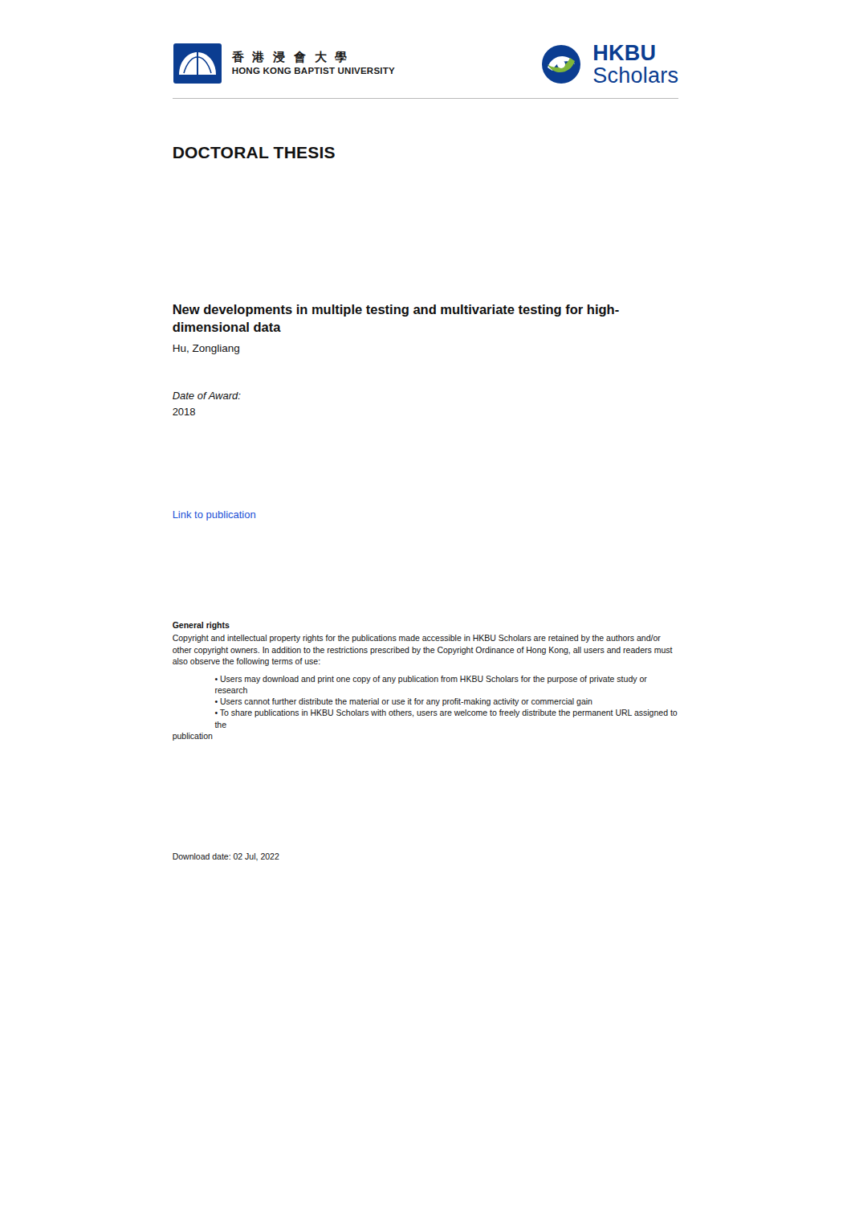香 港 浸 會 大 學
HONG KONG BAPTIST UNIVERSITY
HKBU
Scholars
DOCTORAL THESIS
New developments in multiple testing and multivariate testing for high-dimensional data
Hu, Zongliang
Date of Award:
2018
Link to publication
General rights
Copyright and intellectual property rights for the publications made accessible in HKBU Scholars are retained by the authors and/or other copyright owners. In addition to the restrictions prescribed by the Copyright Ordinance of Hong Kong, all users and readers must also observe the following terms of use:
Users may download and print one copy of any publication from HKBU Scholars for the purpose of private study or research
Users cannot further distribute the material or use it for any profit-making activity or commercial gain
To share publications in HKBU Scholars with others, users are welcome to freely distribute the permanent URL assigned to the
publication
Download date: 02 Jul, 2022